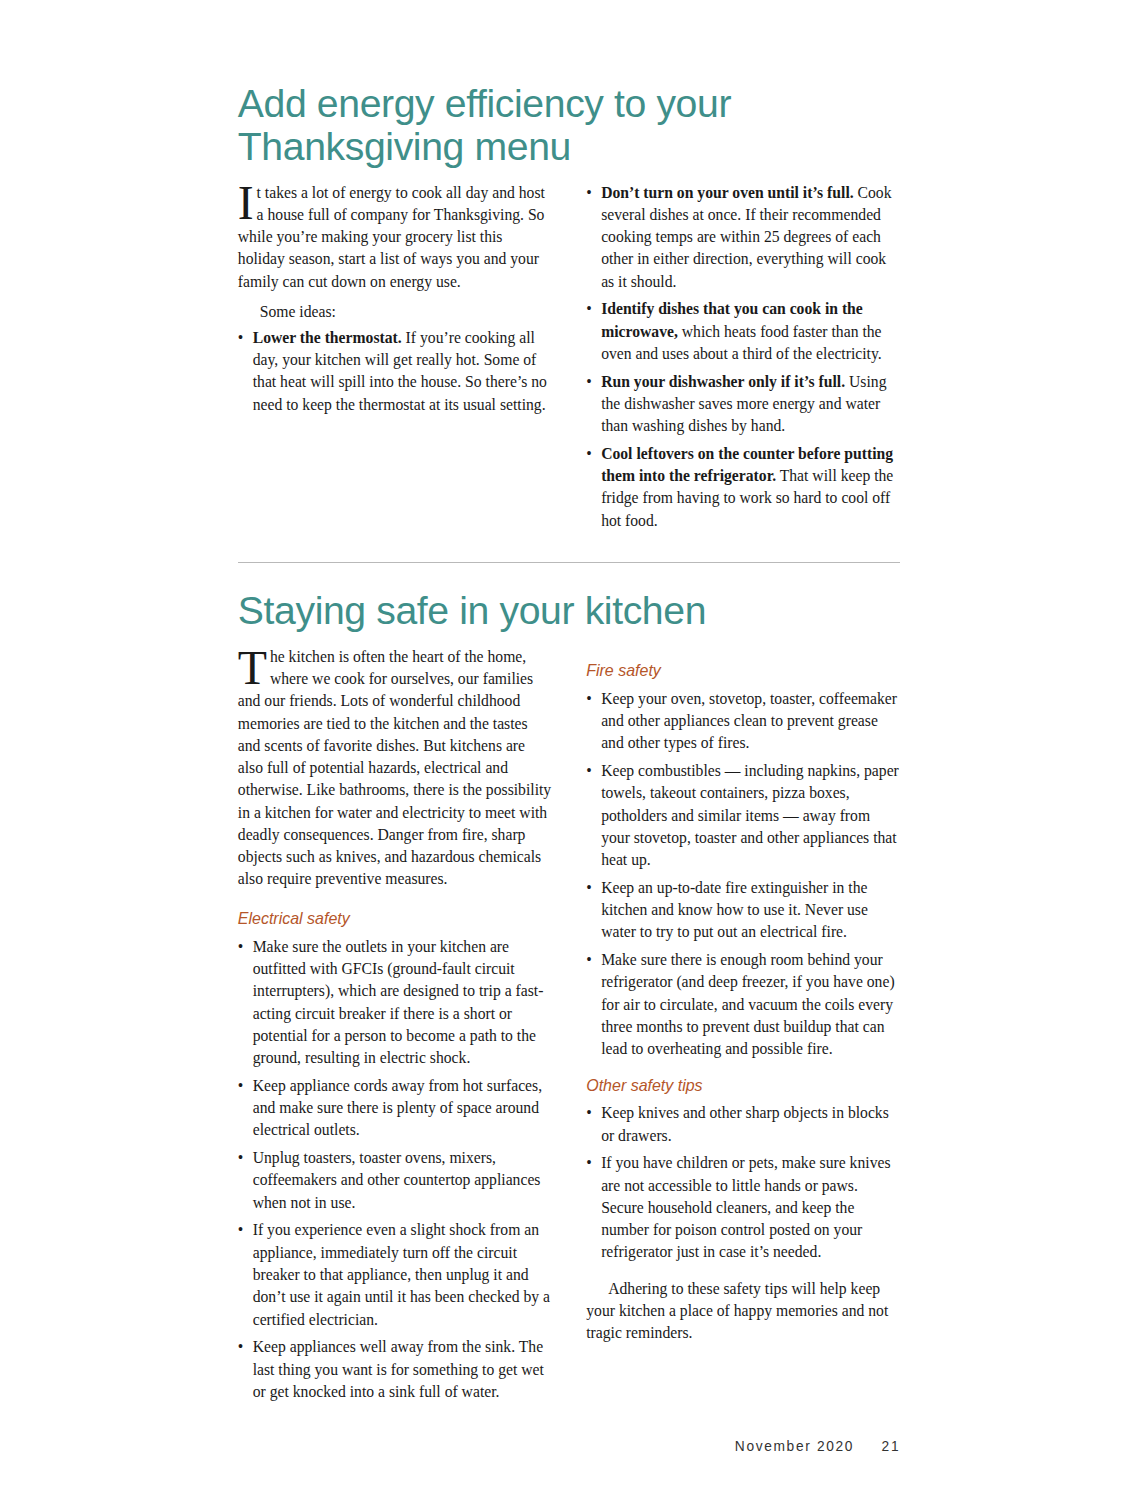Add energy efficiency to your Thanksgiving menu
It takes a lot of energy to cook all day and host a house full of company for Thanksgiving. So while you’re making your grocery list this holiday season, start a list of ways you and your family can cut down on energy use.
Some ideas:
Lower the thermostat. If you’re cooking all day, your kitchen will get really hot. Some of that heat will spill into the house. So there’s no need to keep the thermostat at its usual setting.
Don’t turn on your oven until it’s full. Cook several dishes at once. If their recommended cooking temps are within 25 degrees of each other in either direction, everything will cook as it should.
Identify dishes that you can cook in the microwave, which heats food faster than the oven and uses about a third of the electricity.
Run your dishwasher only if it’s full. Using the dishwasher saves more energy and water than washing dishes by hand.
Cool leftovers on the counter before putting them into the refrigerator. That will keep the fridge from having to work so hard to cool off hot food.
Staying safe in your kitchen
The kitchen is often the heart of the home, where we cook for ourselves, our families and our friends. Lots of wonderful childhood memories are tied to the kitchen and the tastes and scents of favorite dishes. But kitchens are also full of potential hazards, electrical and otherwise. Like bathrooms, there is the possibility in a kitchen for water and electricity to meet with deadly consequences. Danger from fire, sharp objects such as knives, and hazardous chemicals also require preventive measures.
Electrical safety
Make sure the outlets in your kitchen are outfitted with GFCIs (ground-fault circuit interrupters), which are designed to trip a fast-acting circuit breaker if there is a short or potential for a person to become a path to the ground, resulting in electric shock.
Keep appliance cords away from hot surfaces, and make sure there is plenty of space around electrical outlets.
Unplug toasters, toaster ovens, mixers, coffeemakers and other countertop appliances when not in use.
If you experience even a slight shock from an appliance, immediately turn off the circuit breaker to that appliance, then unplug it and don’t use it again until it has been checked by a certified electrician.
Keep appliances well away from the sink. The last thing you want is for something to get wet or get knocked into a sink full of water.
Fire safety
Keep your oven, stovetop, toaster, coffeemaker and other appliances clean to prevent grease and other types of fires.
Keep combustibles — including napkins, paper towels, takeout containers, pizza boxes, potholders and similar items — away from your stovetop, toaster and other appliances that heat up.
Keep an up-to-date fire extinguisher in the kitchen and know how to use it. Never use water to try to put out an electrical fire.
Make sure there is enough room behind your refrigerator (and deep freezer, if you have one) for air to circulate, and vacuum the coils every three months to prevent dust buildup that can lead to overheating and possible fire.
Other safety tips
Keep knives and other sharp objects in blocks or drawers.
If you have children or pets, make sure knives are not accessible to little hands or paws. Secure household cleaners, and keep the number for poison control posted on your refrigerator just in case it’s needed.
Adhering to these safety tips will help keep your kitchen a place of happy memories and not tragic reminders.
November 2020 21